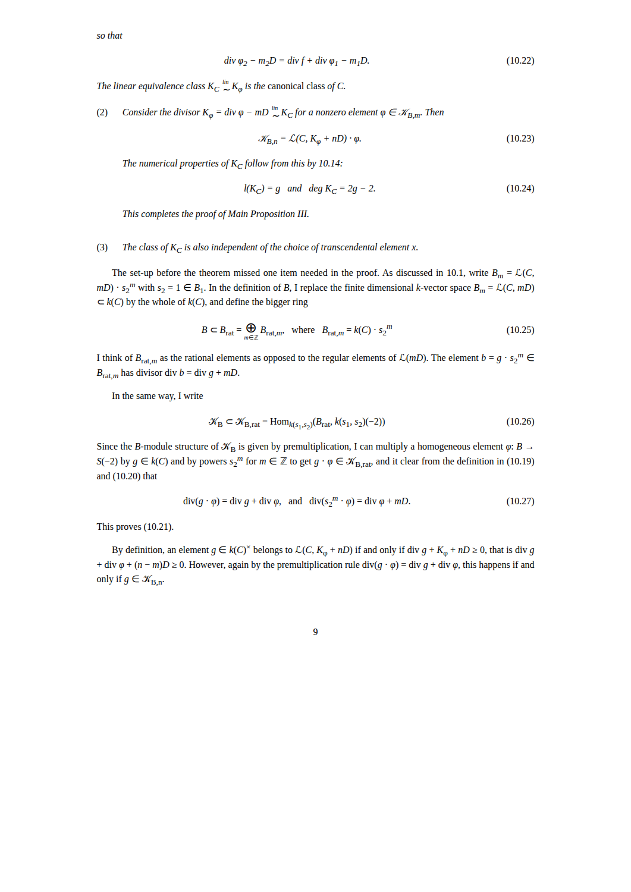so that
div φ2 − m2D = div f + div φ1 − m1D.
(10.22)
The linear equivalence class KC lin∼ Kφ is the canonical class of C.
(2)
Consider the divisor Kφ = div φ − mD lin∼ KC for a nonzero element φ ∈ 𝒦B,m. Then
𝒦B,n = ℒ(C, Kφ + nD) · φ.
(10.23)
The numerical properties of KC follow from this by 10.14:
l(KC) = g and deg KC = 2g − 2.
(10.24)
This completes the proof of Main Proposition III.
(3)
The class of KC is also independent of the choice of transcendental element x.
The set-up before the theorem missed one item needed in the proof. As discussed in 10.1, write Bm = ℒ(C, mD) · s2m with s2 = 1 ∈ B1. In the definition of B, I replace the finite dimensional k-vector space Bm = ℒ(C, mD) ⊂ k(C) by the whole of k(C), and define the bigger ring
B ⊂ Brat = ⊕m∈ℤ Brat,m, where Brat,m = k(C) · s2m
(10.25)
I think of Brat,m as the rational elements as opposed to the regular elements of ℒ(mD). The element b = g · s2m ∈ Brat,m has divisor div b = div g + mD.
In the same way, I write
𝒦B ⊂ 𝒦B,rat = Homk(s1,s2)(Brat, k(s1, s2)(−2))
(10.26)
Since the B-module structure of 𝒦B is given by premultiplication, I can multiply a homogeneous element φ: B → S(−2) by g ∈ k(C) and by powers s2m for m ∈ ℤ to get g · φ ∈ 𝒦B,rat, and it clear from the definition in (10.19) and (10.20) that
div(g · φ) = div g + div φ, and div(s2m · φ) = div φ + mD.
(10.27)
This proves (10.21).
By definition, an element g ∈ k(C)× belongs to ℒ(C, Kφ + nD) if and only if div g + Kφ + nD ≥ 0, that is div g + div φ + (n − m)D ≥ 0. However, again by the premultiplication rule div(g · φ) = div g + div φ, this happens if and only if g ∈ 𝒦B,n.
9